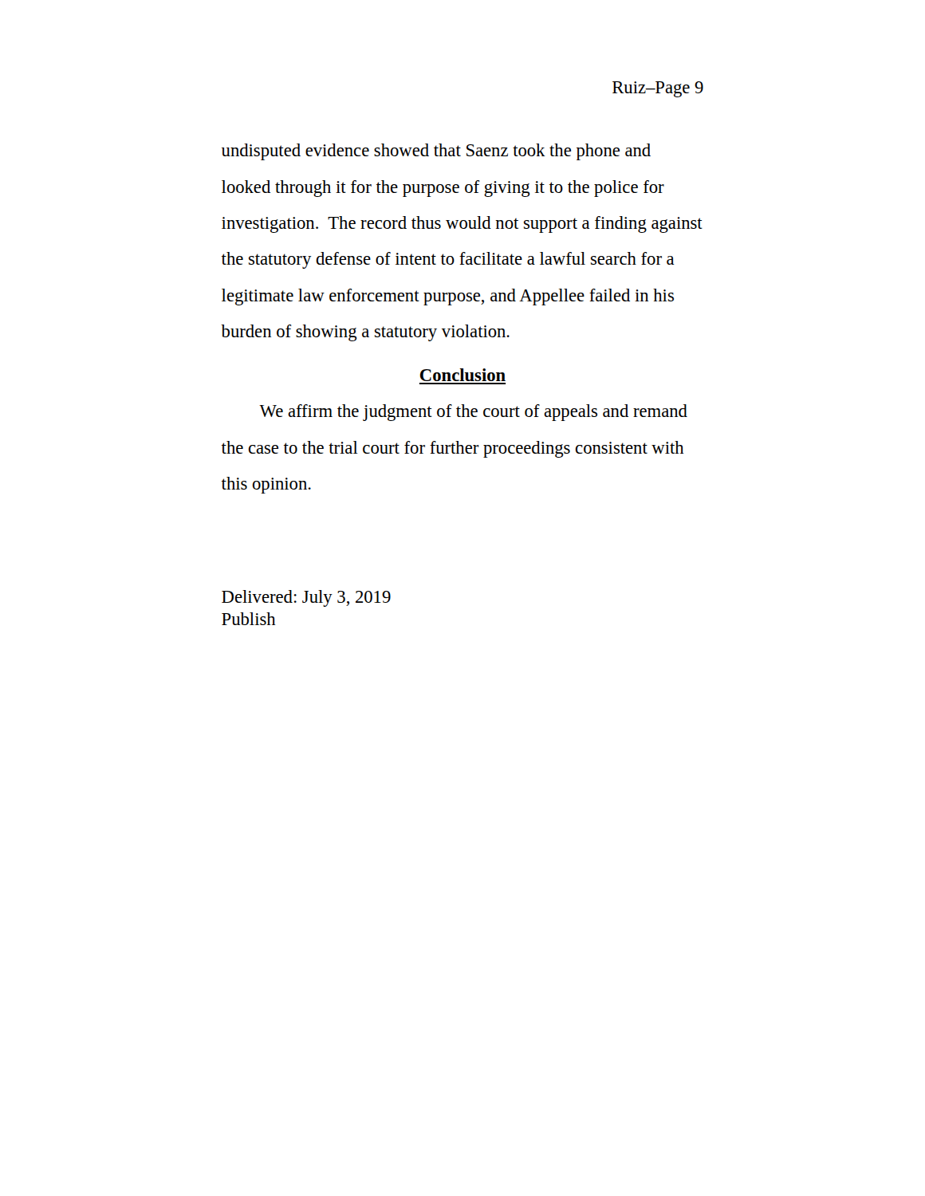Ruiz–Page 9
undisputed evidence showed that Saenz took the phone and looked through it for the purpose of giving it to the police for investigation. The record thus would not support a finding against the statutory defense of intent to facilitate a lawful search for a legitimate law enforcement purpose, and Appellee failed in his burden of showing a statutory violation.
Conclusion
We affirm the judgment of the court of appeals and remand the case to the trial court for further proceedings consistent with this opinion.
Delivered: July 3, 2019
Publish